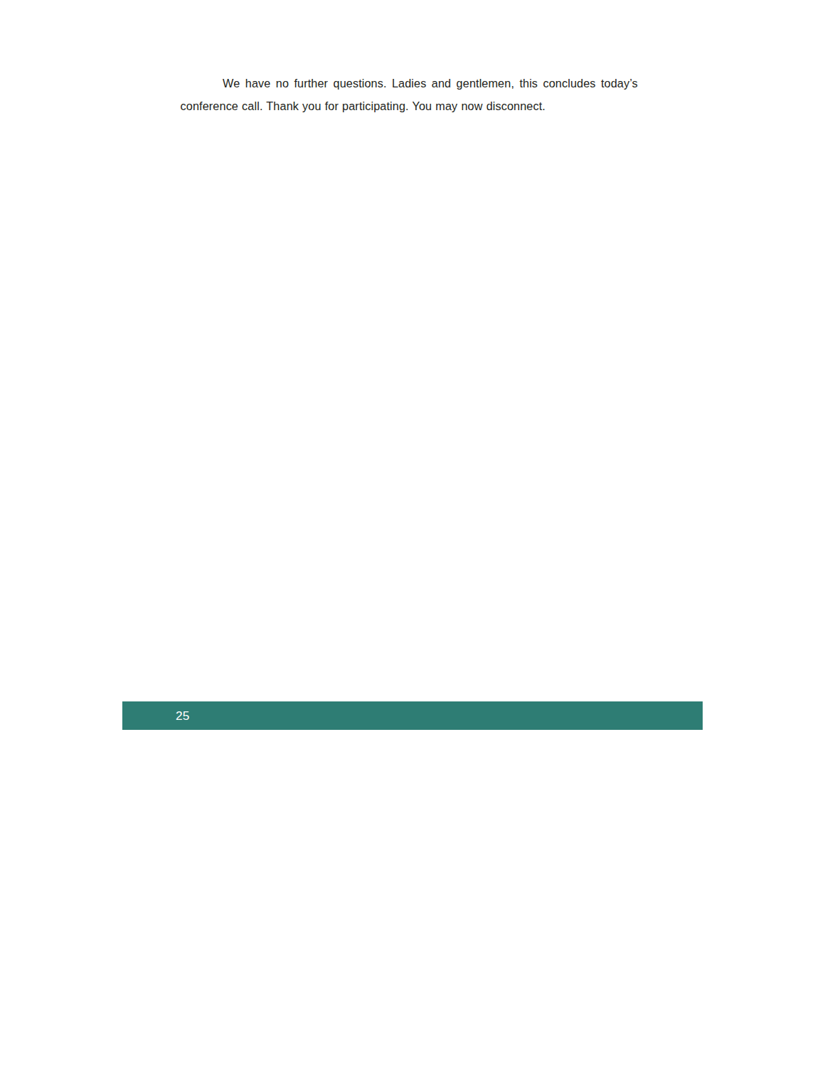We have no further questions. Ladies and gentlemen, this concludes today’s conference call. Thank you for participating. You may now disconnect.
25